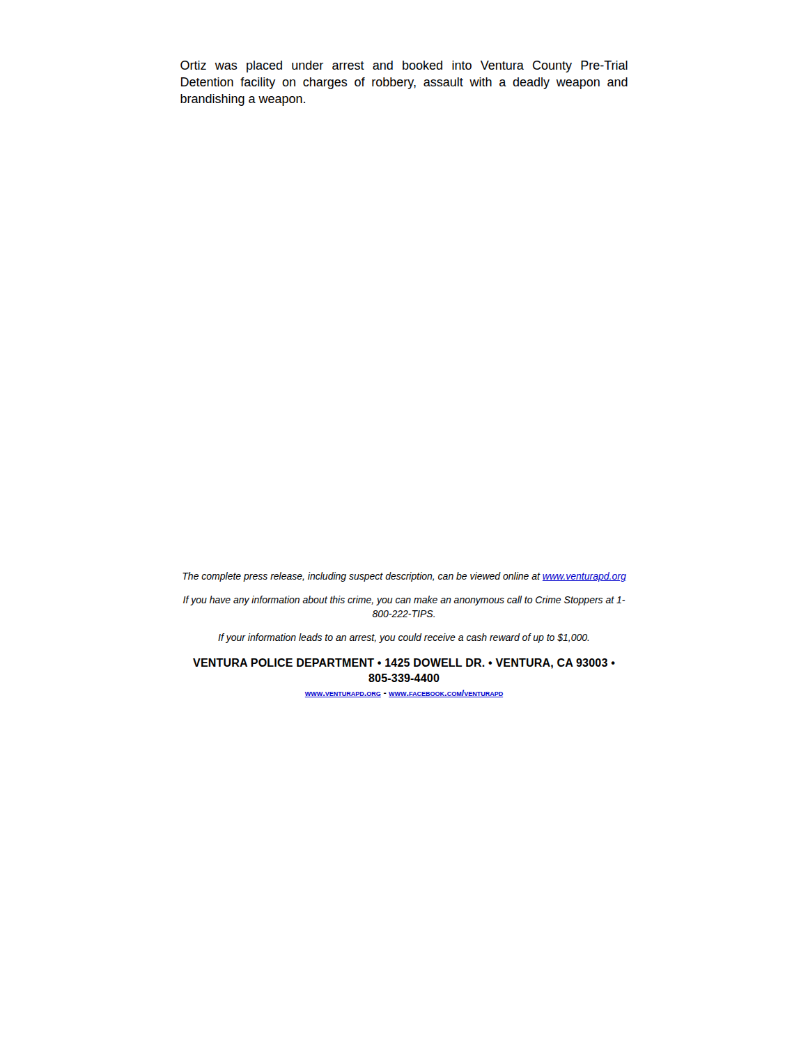Ortiz was placed under arrest and booked into Ventura County Pre-Trial Detention facility on charges of robbery, assault with a deadly weapon and brandishing a weapon.
The complete press release, including suspect description, can be viewed online at www.venturapd.org
If you have any information about this crime, you can make an anonymous call to Crime Stoppers at 1-800-222-TIPS.
If your information leads to an arrest, you could receive a cash reward of up to $1,000.
VENTURA POLICE DEPARTMENT • 1425 DOWELL DR. • VENTURA, CA 93003 • 805-339-4400
www.venturapd.org - www.facebook.com/venturapd